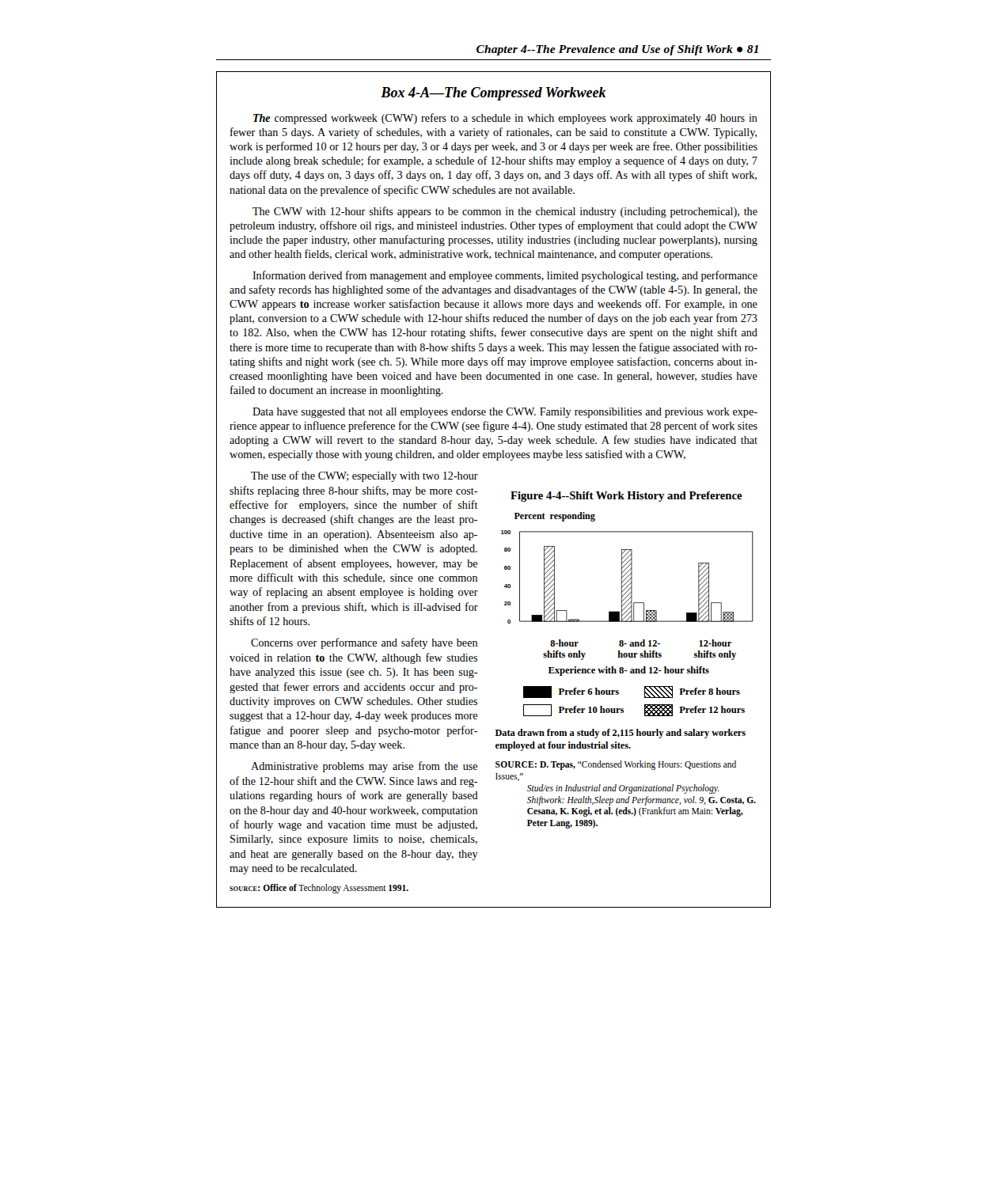Chapter 4--The Prevalence and Use of Shift Work ● 81
Box 4-A—The Compressed Workweek
The compressed workweek (CWW) refers to a schedule in which employees work approximately 40 hours in fewer than 5 days. A variety of schedules, with a variety of rationales, can be said to constitute a CWW. Typically, work is performed 10 or 12 hours per day, 3 or 4 days per week, and 3 or 4 days per week are free. Other possibilities include along break schedule; for example, a schedule of 12-hour shifts may employ a sequence of 4 days on duty, 7 days off duty, 4 days on, 3 days off, 3 days on, 1 day off, 3 days on, and 3 days off. As with all types of shift work, national data on the prevalence of specific CWW schedules are not available.
The CWW with 12-hour shifts appears to be common in the chemical industry (including petrochemical), the petroleum industry, offshore oil rigs, and ministeel industries. Other types of employment that could adopt the CWW include the paper industry, other manufacturing processes, utility industries (including nuclear powerplants), nursing and other health fields, clerical work, administrative work, technical maintenance, and computer operations.
Information derived from management and employee comments, limited psychological testing, and performance and safety records has highlighted some of the advantages and disadvantages of the CWW (table 4-5). In general, the CWW appears to increase worker satisfaction because it allows more days and weekends off. For example, in one plant, conversion to a CWW schedule with 12-hour shifts reduced the number of days on the job each year from 273 to 182. Also, when the CWW has 12-hour rotating shifts, fewer consecutive days are spent on the night shift and there is more time to recuperate than with 8-how shifts 5 days a week. This may lessen the fatigue associated with rotating shifts and night work (see ch. 5). While more days off may improve employee satisfaction, concerns about increased moonlighting have been voiced and have been documented in one case. In general, however, studies have failed to document an increase in moonlighting.
Data have suggested that not all employees endorse the CWW. Family responsibilities and previous work experience appear to influence preference for the CWW (see figure 4-4). One study estimated that 28 percent of work sites adopting a CWW will revert to the standard 8-hour day, 5-day week schedule. A few studies have indicated that women, especially those with young children, and older employees maybe less satisfied with a CWW,
The use of the CWW; especially with two 12-hour shifts replacing three 8-hour shifts, may be more cost-effective for employers, since the number of shift changes is decreased (shift changes are the least productive time in an operation). Absenteeism also appears to be diminished when the CWW is adopted. Replacement of absent employees, however, may be more difficult with this schedule, since one common way of replacing an absent employee is holding over another from a previous shift, which is ill-advised for shifts of 12 hours.
Concerns over performance and safety have been voiced in relation to the CWW, although few studies have analyzed this issue (see ch. 5). It has been suggested that fewer errors and accidents occur and productivity improves on CWW schedules. Other studies suggest that a 12-hour day, 4-day week produces more fatigue and poorer sleep and psycho-motor performance than an 8-hour day, 5-day week.
Administrative problems may arise from the use of the 12-hour shift and the CWW. Since laws and regulations regarding hours of work are generally based on the 8-hour day and 40-hour workweek, computation of hourly wage and vacation time must be adjusted, Similarly, since exposure limits to noise, chemicals, and heat are generally based on the 8-hour day, they may need to be recalculated.
source: Office of Technology Assessment 1991.
Figure 4-4--Shift Work History and Preference
Percent responding
100 80 60 40 20 0
8-hour
shifts only
8- and 12-
hour shifts
12-hour
shifts only
Experience with 8- and 12- hour shifts
Prefer 6 hours
Prefer 8 hours
Prefer 10 hours
Prefer 12 hours
Data drawn from a study of 2,115 hourly and salary workers employed at four industrial sites.
SOURCE: D. Tepas, “Condensed Working Hours: Questions and Issues,” Stud/es in Industrial and Organizational Psychology. Shiftwork: Health,Sleep and Performance, vol. 9, G. Costa, G. Cesana, K. Kogi, et al. (eds.) (Frankfurt am Main: Verlag, Peter Lang, 1989).